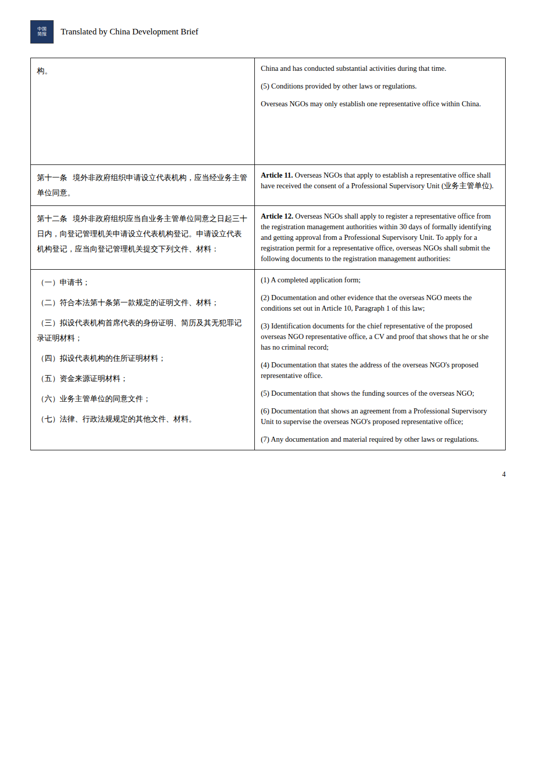中国
简报
Translated by China Development Brief
| 构。 | China and has conducted substantial activities during that time. (5) Conditions provided by other laws or regulations. Overseas NGOs may only establish one representative office within China. |
| 第十一条 境外非政府组织申请设立代表机构，应当经业务主管单位同意。 | Article 11. Overseas NGOs that apply to establish a representative office shall have received the consent of a Professional Supervisory Unit (业务主管单位). |
| 第十二条 境外非政府组织应当自业务主管单位同意之日起三十日内，向登记管理机关申请设立代表机构登记。申请设立代表机构登记，应当向登记管理机关提交下列文件、材料： | Article 12. Overseas NGOs shall apply to register a representative office from the registration management authorities within 30 days of formally identifying and getting approval from a Professional Supervisory Unit. To apply for a registration permit for a representative office, overseas NGOs shall submit the following documents to the registration management authorities: |
| （一）申请书； （二）符合本法第十条第一款规定的证明文件、材料； （三）拟设代表机构首席代表的身份证明、简历及其无犯罪记录证明材料； （四）拟设代表机构的住所证明材料； （五）资金来源证明材料； （六）业务主管单位的同意文件； （七）法律、行政法规规定的其他文件、材料。 | (1) A completed application form; (2) Documentation and other evidence that the overseas NGO meets the conditions set out in Article 10, Paragraph 1 of this law; (3) Identification documents for the chief representative of the proposed overseas NGO representative office, a CV and proof that shows that he or she has no criminal record; (4) Documentation that states the address of the overseas NGO's proposed representative office. (5) Documentation that shows the funding sources of the overseas NGO; (6) Documentation that shows an agreement from a Professional Supervisory Unit to supervise the overseas NGO's proposed representative office; (7) Any documentation and material required by other laws or regulations. |
4